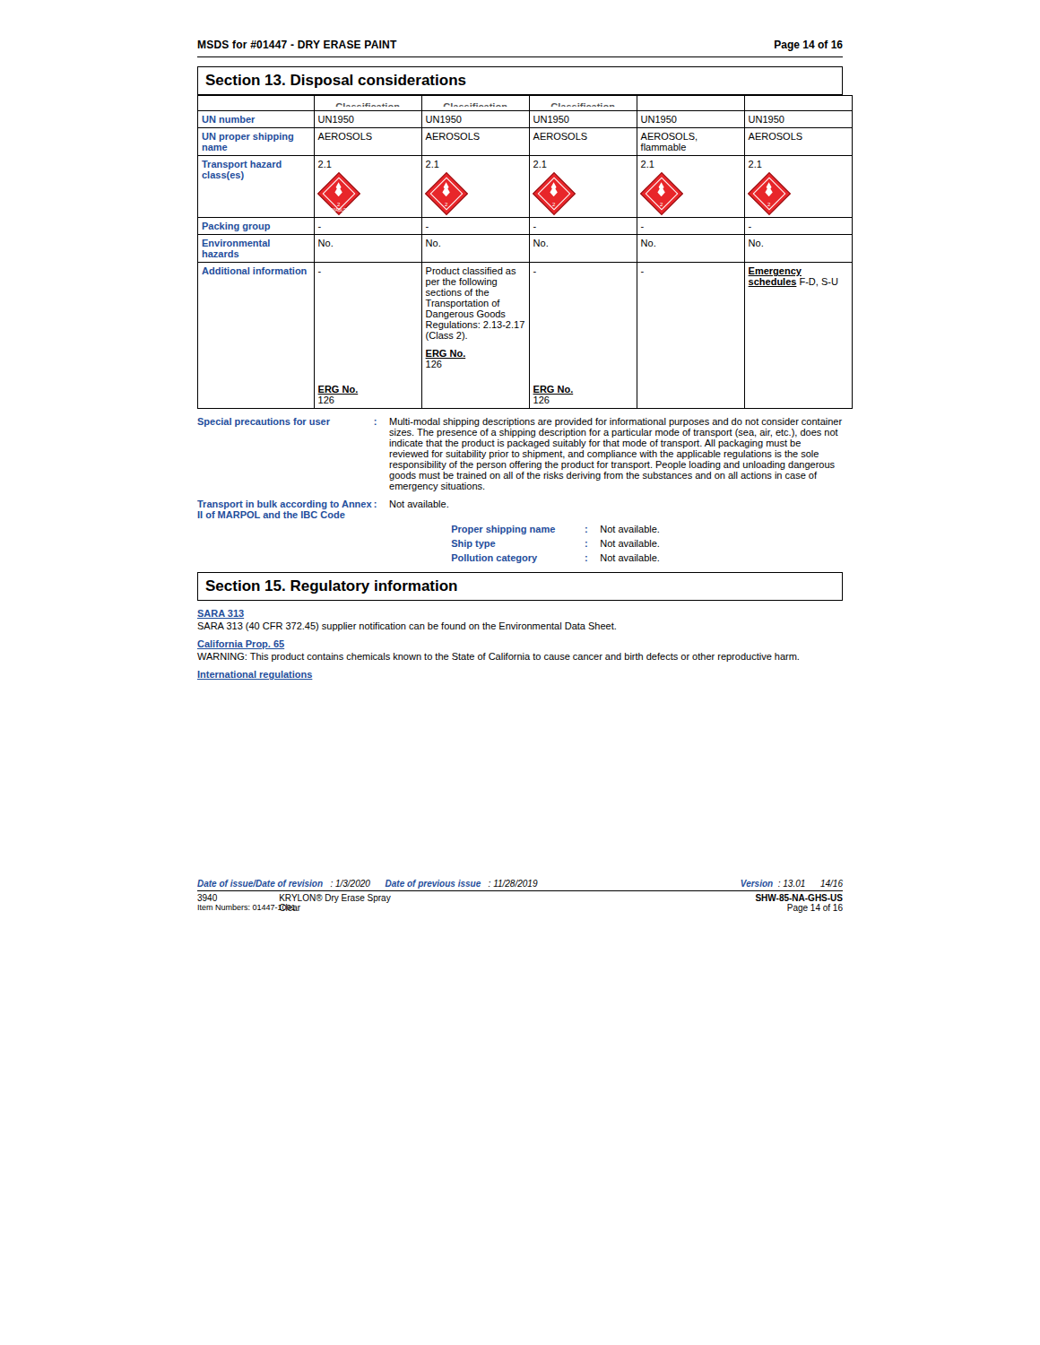MSDS for #01447 - DRY ERASE PAINT
Page 14 of 16
Section 13. Disposal considerations
| | Classification | Classification | Classification | | |
| UN number | UN1950 | UN1950 | UN1950 | UN1950 | UN1950 |
| UN proper shipping name | AEROSOLS | AEROSOLS | AEROSOLS | AEROSOLS, flammable | AEROSOLS |
| Transport hazard class(es) | 2.1 FLAMMABLE GAS 2 | 2.1 2 | 2.1 2 | 2.1 2 | 2.1 2 |
| Packing group | - | - | - | - | - |
| Environmental hazards | No. | No. | No. | No. | No. |
| Additional information | - ERG No. 126 | Product classified as per the following sections of the Transportation of Dangerous Goods Regulations: 2.13-2.17 (Class 2). ERG No. 126 | - ERG No. 126 | - | Emergency schedules F-D, S-U |
Special precautions for user
:
Multi-modal shipping descriptions are provided for informational purposes and do not consider container sizes. The presence of a shipping description for a particular mode of transport (sea, air, etc.), does not indicate that the product is packaged suitably for that mode of transport. All packaging must be reviewed for suitability prior to shipment, and compliance with the applicable regulations is the sole responsibility of the person offering the product for transport. People loading and unloading dangerous goods must be trained on all of the risks deriving from the substances and on all actions in case of emergency situations.
Transport in bulk according to Annex II of MARPOL and the IBC Code
:
Not available.
Proper shipping name
:
Not available.
Ship type
:
Not available.
Pollution category
:
Not available.
Section 15. Regulatory information
SARA 313
SARA 313 (40 CFR 372.45) supplier notification can be found on the Environmental Data Sheet.
California Prop. 65
WARNING: This product contains chemicals known to the State of California to cause cancer and birth defects or other reproductive harm.
International regulations
Date of issue/Date of revision : 1/3/2020 Date of previous issue : 11/28/2019
Version : 13.01 14/16
3940
Item Numbers: 01447-1001
KRYLON® Dry Erase Spray
Clear
SHW-85-NA-GHS-US
Page 14 of 16